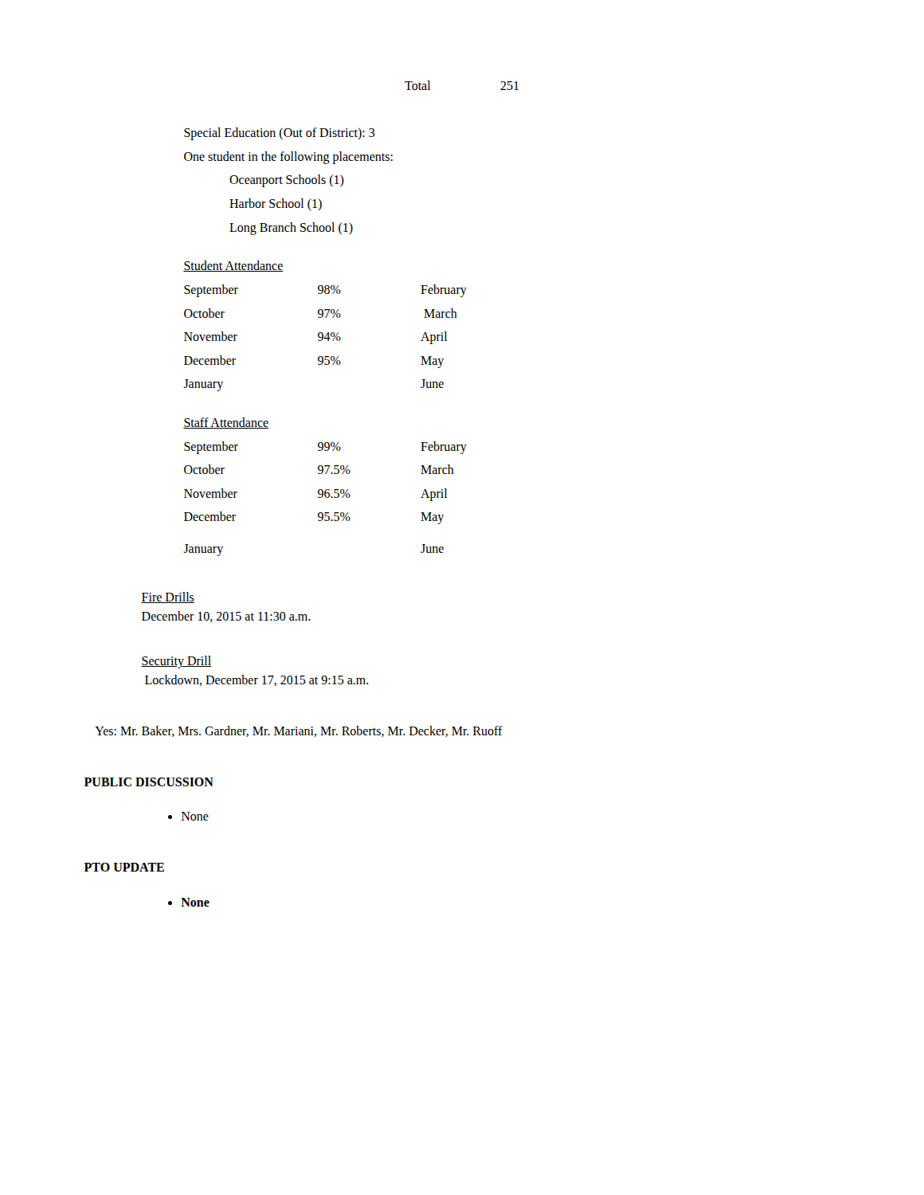Total 251
Special Education (Out of District): 3
One student in the following placements:
Oceanport Schools (1)
Harbor School (1)
Long Branch School (1)
Student Attendance
| September | 98% | February |
| October | 97% | March |
| November | 94% | April |
| December | 95% | May |
| January | | June |
Staff Attendance
| September | 99% | February |
| October | 97.5% | March |
| November | 96.5% | April |
| December | 95.5% | May |
| January | | June |
Fire Drills
December 10, 2015 at 11:30 a.m.
Security Drill
Lockdown, December 17, 2015 at 9:15 a.m.
Yes: Mr. Baker, Mrs. Gardner, Mr. Mariani, Mr. Roberts, Mr. Decker, Mr. Ruoff
PUBLIC DISCUSSION
None
PTO UPDATE
None